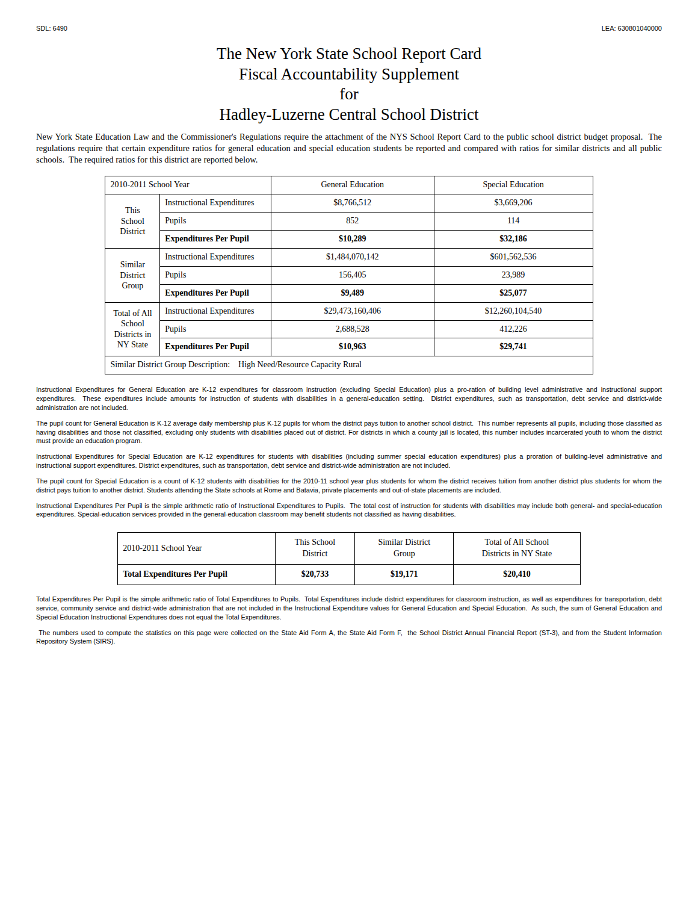SDL: 6490 LEA: 630801040000
The New York State School Report Card
Fiscal Accountability Supplement
for
Hadley-Luzerne Central School District
New York State Education Law and the Commissioner's Regulations require the attachment of the NYS School Report Card to the public school district budget proposal. The regulations require that certain expenditure ratios for general education and special education students be reported and compared with ratios for similar districts and all public schools. The required ratios for this district are reported below.
| 2010-2011 School Year | General Education | Special Education |
| This School District | Instructional Expenditures | $8,766,512 | $3,669,206 |
| Pupils | 852 | 114 |
| Expenditures Per Pupil | $10,289 | $32,186 |
| Similar District Group | Instructional Expenditures | $1,484,070,142 | $601,562,536 |
| Pupils | 156,405 | 23,989 |
| Expenditures Per Pupil | $9,489 | $25,077 |
| Total of All School Districts in NY State | Instructional Expenditures | $29,473,160,406 | $12,260,104,540 |
| Pupils | 2,688,528 | 412,226 |
| Expenditures Per Pupil | $10,963 | $29,741 |
| Similar District Group Description: High Need/Resource Capacity Rural |
Instructional Expenditures for General Education are K-12 expenditures for classroom instruction (excluding Special Education) plus a pro-ration of building level administrative and instructional support expenditures. These expenditures include amounts for instruction of students with disabilities in a general-education setting. District expenditures, such as transportation, debt service and district-wide administration are not included.
The pupil count for General Education is K-12 average daily membership plus K-12 pupils for whom the district pays tuition to another school district. This number represents all pupils, including those classified as having disabilities and those not classified, excluding only students with disabilities placed out of district. For districts in which a county jail is located, this number includes incarcerated youth to whom the district must provide an education program.
Instructional Expenditures for Special Education are K-12 expenditures for students with disabilities (including summer special education expenditures) plus a proration of building-level administrative and instructional support expenditures. District expenditures, such as transportation, debt service and district-wide administration are not included.
The pupil count for Special Education is a count of K-12 students with disabilities for the 2010-11 school year plus students for whom the district receives tuition from another district plus students for whom the district pays tuition to another district. Students attending the State schools at Rome and Batavia, private placements and out-of-state placements are included.
Instructional Expenditures Per Pupil is the simple arithmetic ratio of Instructional Expenditures to Pupils. The total cost of instruction for students with disabilities may include both general- and special-education expenditures. Special-education services provided in the general-education classroom may benefit students not classified as having disabilities.
| 2010-2011 School Year | This School District | Similar District Group | Total of All School Districts in NY State |
| Total Expenditures Per Pupil | $20,733 | $19,171 | $20,410 |
Total Expenditures Per Pupil is the simple arithmetic ratio of Total Expenditures to Pupils. Total Expenditures include district expenditures for classroom instruction, as well as expenditures for transportation, debt service, community service and district-wide administration that are not included in the Instructional Expenditure values for General Education and Special Education. As such, the sum of General Education and Special Education Instructional Expenditures does not equal the Total Expenditures.
The numbers used to compute the statistics on this page were collected on the State Aid Form A, the State Aid Form F, the School District Annual Financial Report (ST-3), and from the Student Information Repository System (SIRS).